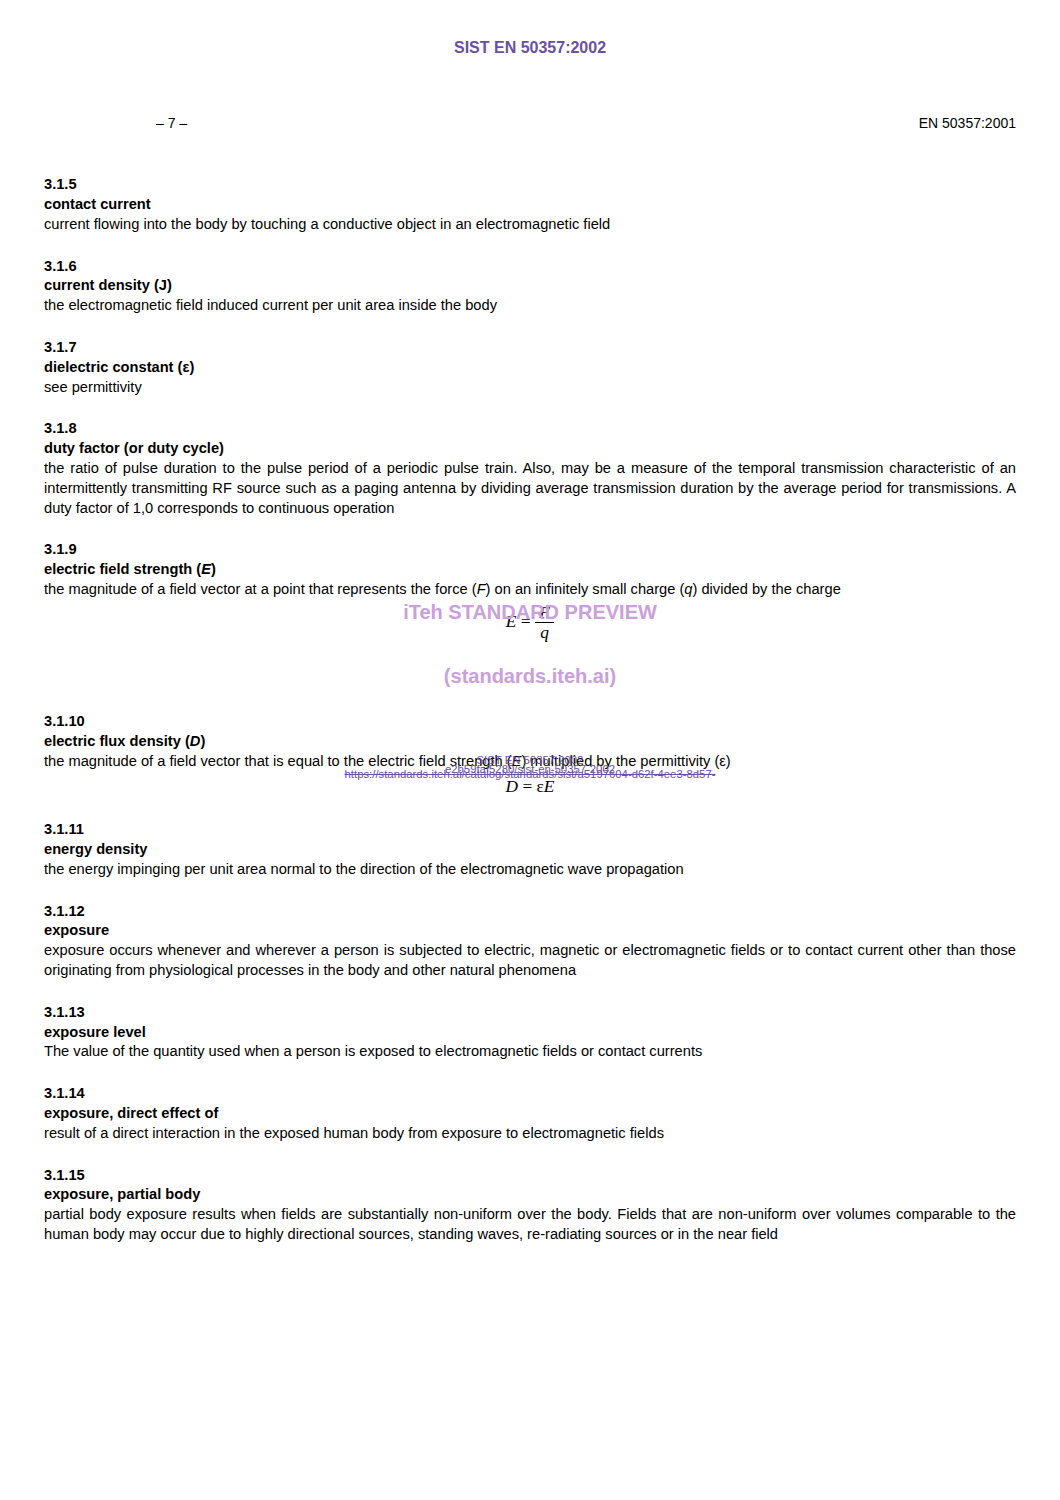SIST EN 50357:2002
– 7 – EN 50357:2001
3.1.5
contact current
current flowing into the body by touching a conductive object in an electromagnetic field
3.1.6
current density (J)
the electromagnetic field induced current per unit area inside the body
3.1.7
dielectric constant (ε)
see permittivity
3.1.8
duty factor (or duty cycle)
the ratio of pulse duration to the pulse period of a periodic pulse train. Also, may be a measure of the temporal transmission characteristic of an intermittently transmitting RF source such as a paging antenna by dividing average transmission duration by the average period for transmissions. A duty factor of 1,0 corresponds to continuous operation
3.1.9
electric field strength (E)
the magnitude of a field vector at a point that represents the force (F) on an infinitely small charge (q) divided by the charge
iTeh STANDARD PREVIEW E = F q
(standards.iteh.ai)
3.1.10
electric flux density (D)
the magnitude of a field vector that is equal to the electric field strength (E) multiplied by the permittivity (ε)
SIST EN 50357:2002
https://standards.iteh.ai/catalog/standards/sist/a5197604-d62f-4ee3-8d57-
e2b59faf5280/sist-en-50357-2002 D = εE
3.1.11
energy density
the energy impinging per unit area normal to the direction of the electromagnetic wave propagation
3.1.12
exposure
exposure occurs whenever and wherever a person is subjected to electric, magnetic or electromagnetic fields or to contact current other than those originating from physiological processes in the body and other natural phenomena
3.1.13
exposure level
The value of the quantity used when a person is exposed to electromagnetic fields or contact currents
3.1.14
exposure, direct effect of
result of a direct interaction in the exposed human body from exposure to electromagnetic fields
3.1.15
exposure, partial body
partial body exposure results when fields are substantially non-uniform over the body. Fields that are non-uniform over volumes comparable to the human body may occur due to highly directional sources, standing waves, re-radiating sources or in the near field